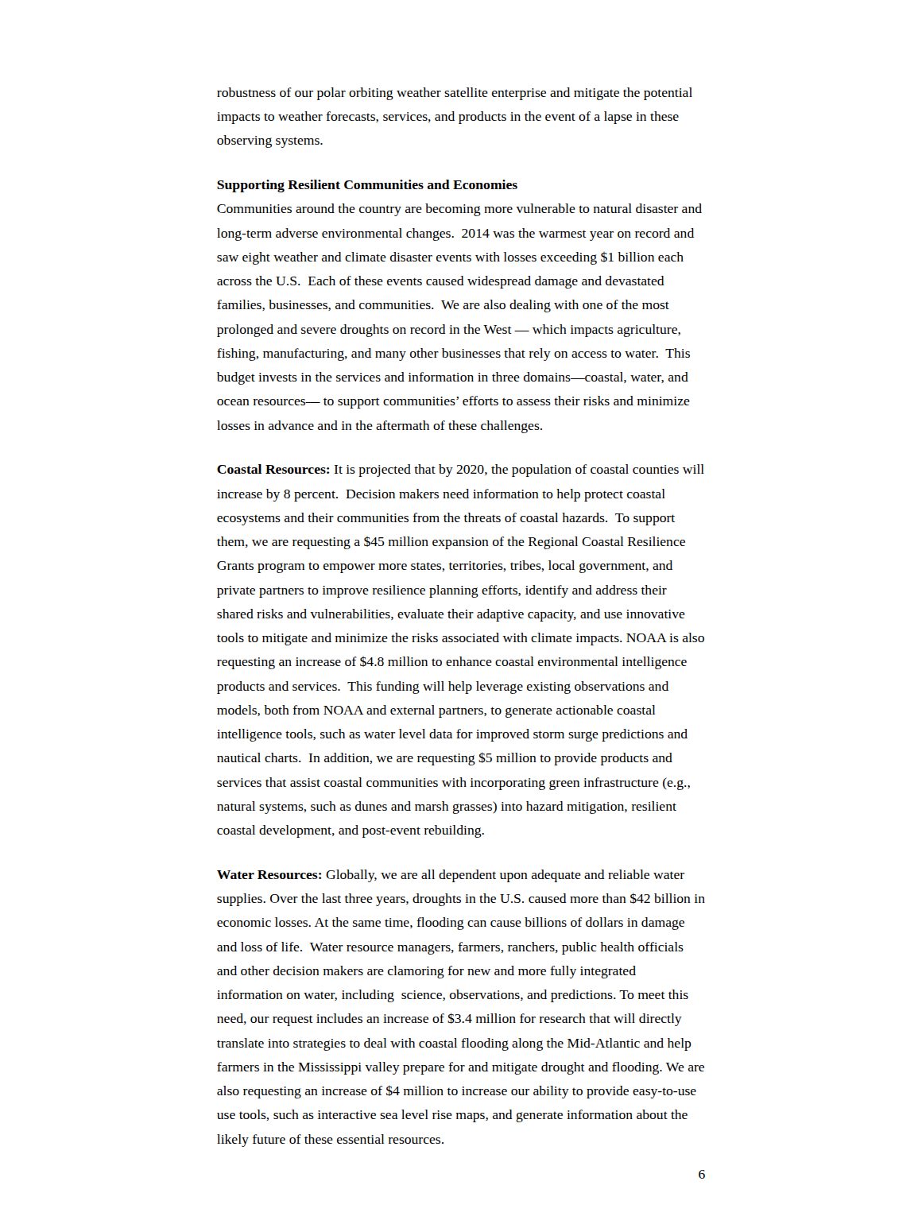robustness of our polar orbiting weather satellite enterprise and mitigate the potential impacts to weather forecasts, services, and products in the event of a lapse in these observing systems.
Supporting Resilient Communities and Economies
Communities around the country are becoming more vulnerable to natural disaster and long-term adverse environmental changes. 2014 was the warmest year on record and saw eight weather and climate disaster events with losses exceeding $1 billion each across the U.S. Each of these events caused widespread damage and devastated families, businesses, and communities. We are also dealing with one of the most prolonged and severe droughts on record in the West — which impacts agriculture, fishing, manufacturing, and many other businesses that rely on access to water. This budget invests in the services and information in three domains—coastal, water, and ocean resources— to support communities’ efforts to assess their risks and minimize losses in advance and in the aftermath of these challenges.
Coastal Resources: It is projected that by 2020, the population of coastal counties will increase by 8 percent. Decision makers need information to help protect coastal ecosystems and their communities from the threats of coastal hazards. To support them, we are requesting a $45 million expansion of the Regional Coastal Resilience Grants program to empower more states, territories, tribes, local government, and private partners to improve resilience planning efforts, identify and address their shared risks and vulnerabilities, evaluate their adaptive capacity, and use innovative tools to mitigate and minimize the risks associated with climate impacts. NOAA is also requesting an increase of $4.8 million to enhance coastal environmental intelligence products and services. This funding will help leverage existing observations and models, both from NOAA and external partners, to generate actionable coastal intelligence tools, such as water level data for improved storm surge predictions and nautical charts. In addition, we are requesting $5 million to provide products and services that assist coastal communities with incorporating green infrastructure (e.g., natural systems, such as dunes and marsh grasses) into hazard mitigation, resilient coastal development, and post-event rebuilding.
Water Resources: Globally, we are all dependent upon adequate and reliable water supplies. Over the last three years, droughts in the U.S. caused more than $42 billion in economic losses. At the same time, flooding can cause billions of dollars in damage and loss of life. Water resource managers, farmers, ranchers, public health officials and other decision makers are clamoring for new and more fully integrated information on water, including science, observations, and predictions. To meet this need, our request includes an increase of $3.4 million for research that will directly translate into strategies to deal with coastal flooding along the Mid-Atlantic and help farmers in the Mississippi valley prepare for and mitigate drought and flooding. We are also requesting an increase of $4 million to increase our ability to provide easy-to-use use tools, such as interactive sea level rise maps, and generate information about the likely future of these essential resources.
6